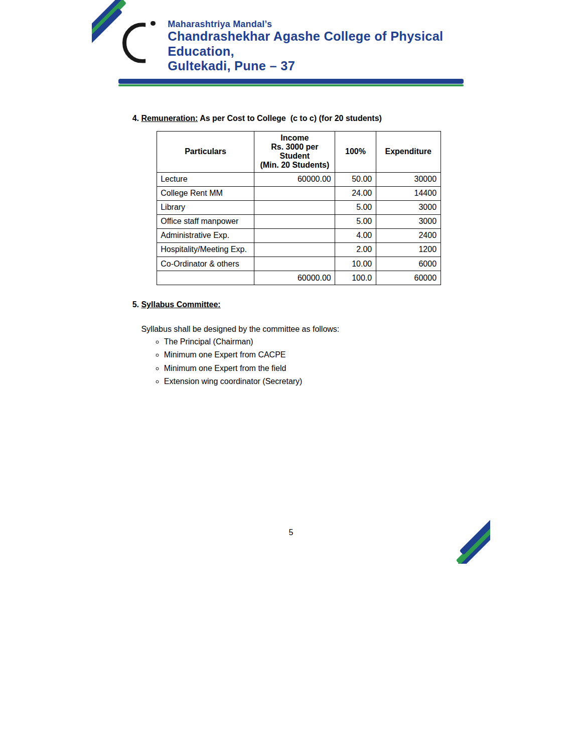Maharashtriya Mandal’s
Chandrashekhar Agashe College of Physical Education,
Gultekadi, Pune – 37
Remuneration: As per Cost to College (c to c) (for 20 students)
| Particulars | Income Rs. 3000 per Student (Min. 20 Students) | 100% | Expenditure |
| --- | --- | --- | --- |
| Lecture | 60000.00 | 50.00 | 30000 |
| College Rent MM | | 24.00 | 14400 |
| Library | | 5.00 | 3000 |
| Office staff manpower | | 5.00 | 3000 |
| Administrative Exp. | | 4.00 | 2400 |
| Hospitality/Meeting Exp. | | 2.00 | 1200 |
| Co-Ordinator & others | | 10.00 | 6000 |
| | 60000.00 | 100.0 | 60000 |
Syllabus Committee:
Syllabus shall be designed by the committee as follows:
The Principal (Chairman)
Minimum one Expert from CACPE
Minimum one Expert from the field
Extension wing coordinator (Secretary)
5